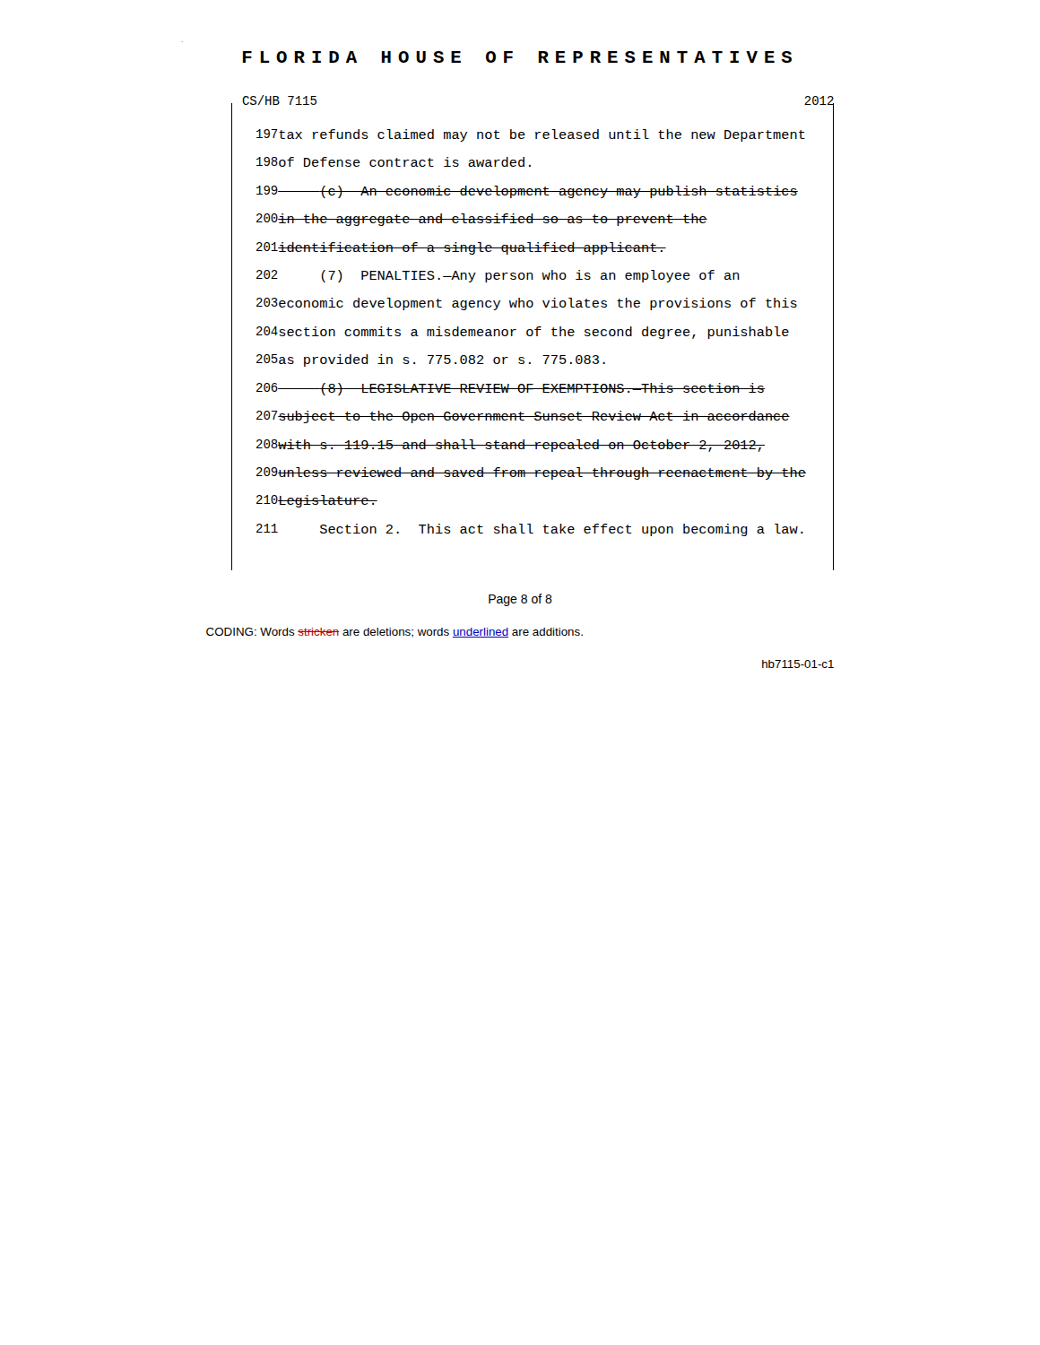.
FLORIDA HOUSE OF REPRESENTATIVES
CS/HB 7115 2012
| 197 | tax refunds claimed may not be released until the new Department |
| 198 | of Defense contract is awarded. |
| 199 | (c) An economic development agency may publish statistics |
| 200 | in the aggregate and classified so as to prevent the |
| 201 | identification of a single qualified applicant. |
| 202 | (7) PENALTIES.—Any person who is an employee of an |
| 203 | economic development agency who violates the provisions of this |
| 204 | section commits a misdemeanor of the second degree, punishable |
| 205 | as provided in s. 775.082 or s. 775.083. |
| 206 | (8) LEGISLATIVE REVIEW OF EXEMPTIONS.—This section is |
| 207 | subject to the Open Government Sunset Review Act in accordance |
| 208 | with s. 119.15 and shall stand repealed on October 2, 2012, |
| 209 | unless reviewed and saved from repeal through reenactment by the |
| 210 | Legislature. |
| 211 | Section 2. This act shall take effect upon becoming a law. |
Page 8 of 8
CODING: Words stricken are deletions; words underlined are additions.
hb7115-01-c1